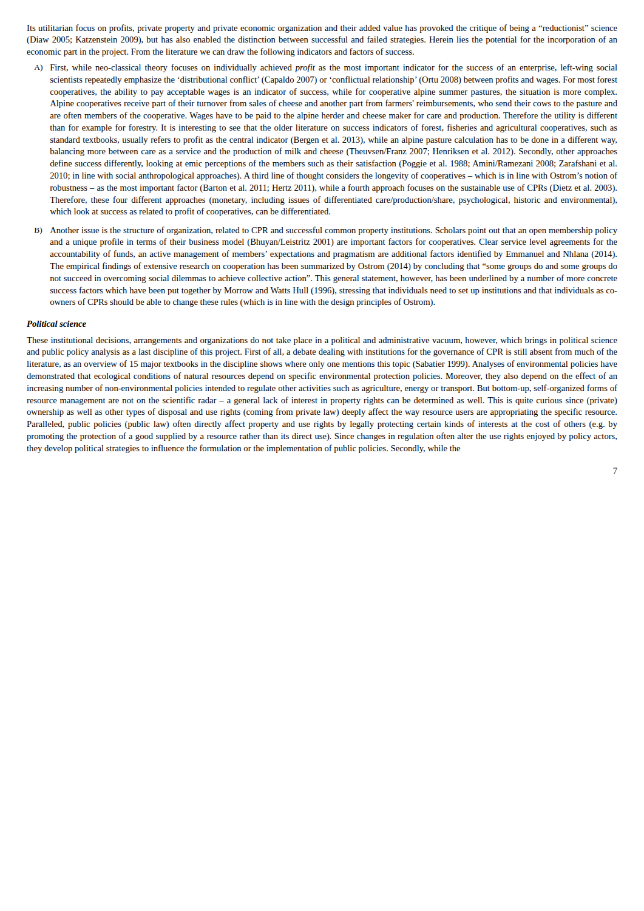Its utilitarian focus on profits, private property and private economic organization and their added value has provoked the critique of being a “reductionist” science (Diaw 2005; Katzenstein 2009), but has also enabled the distinction between successful and failed strategies. Herein lies the potential for the incorporation of an economic part in the project. From the literature we can draw the following indicators and factors of success.
A) First, while neo-classical theory focuses on individually achieved profit as the most important indicator for the success of an enterprise, left-wing social scientists repeatedly emphasize the ‘distributional conflict’ (Capaldo 2007) or ‘conflictual relationship’ (Ortu 2008) between profits and wages. For most forest cooperatives, the ability to pay acceptable wages is an indicator of success, while for cooperative alpine summer pastures, the situation is more complex. Alpine cooperatives receive part of their turnover from sales of cheese and another part from farmers' reimbursements, who send their cows to the pasture and are often members of the cooperative. Wages have to be paid to the alpine herder and cheese maker for care and production. Therefore the utility is different than for example for forestry. It is interesting to see that the older literature on success indicators of forest, fisheries and agricultural cooperatives, such as standard textbooks, usually refers to profit as the central indicator (Bergen et al. 2013), while an alpine pasture calculation has to be done in a different way, balancing more between care as a service and the production of milk and cheese (Theuvsen/Franz 2007; Henriksen et al. 2012). Secondly, other approaches define success differently, looking at emic perceptions of the members such as their satisfaction (Poggie et al. 1988; Amini/Ramezani 2008; Zarafshani et al. 2010; in line with social anthropological approaches). A third line of thought considers the longevity of cooperatives – which is in line with Ostrom’s notion of robustness – as the most important factor (Barton et al. 2011; Hertz 2011), while a fourth approach focuses on the sustainable use of CPRs (Dietz et al. 2003). Therefore, these four different approaches (monetary, including issues of differentiated care/production/share, psychological, historic and environmental), which look at success as related to profit of cooperatives, can be differentiated.
B) Another issue is the structure of organization, related to CPR and successful common property institutions. Scholars point out that an open membership policy and a unique profile in terms of their business model (Bhuyan/Leistritz 2001) are important factors for cooperatives. Clear service level agreements for the accountability of funds, an active management of members’ expectations and pragmatism are additional factors identified by Emmanuel and Nhlana (2014). The empirical findings of extensive research on cooperation has been summarized by Ostrom (2014) by concluding that “some groups do and some groups do not succeed in overcoming social dilemmas to achieve collective action”. This general statement, however, has been underlined by a number of more concrete success factors which have been put together by Morrow and Watts Hull (1996), stressing that individuals need to set up institutions and that individuals as co-owners of CPRs should be able to change these rules (which is in line with the design principles of Ostrom).
Political science
These institutional decisions, arrangements and organizations do not take place in a political and administrative vacuum, however, which brings in political science and public policy analysis as a last discipline of this project. First of all, a debate dealing with institutions for the governance of CPR is still absent from much of the literature, as an overview of 15 major textbooks in the discipline shows where only one mentions this topic (Sabatier 1999). Analyses of environmental policies have demonstrated that ecological conditions of natural resources depend on specific environmental protection policies. Moreover, they also depend on the effect of an increasing number of non-environmental policies intended to regulate other activities such as agriculture, energy or transport. But bottom-up, self-organized forms of resource management are not on the scientific radar – a general lack of interest in property rights can be determined as well. This is quite curious since (private) ownership as well as other types of disposal and use rights (coming from private law) deeply affect the way resource users are appropriating the specific resource. Paralleled, public policies (public law) often directly affect property and use rights by legally protecting certain kinds of interests at the cost of others (e.g. by promoting the protection of a good supplied by a resource rather than its direct use). Since changes in regulation often alter the use rights enjoyed by policy actors, they develop political strategies to influence the formulation or the implementation of public policies. Secondly, while the
7